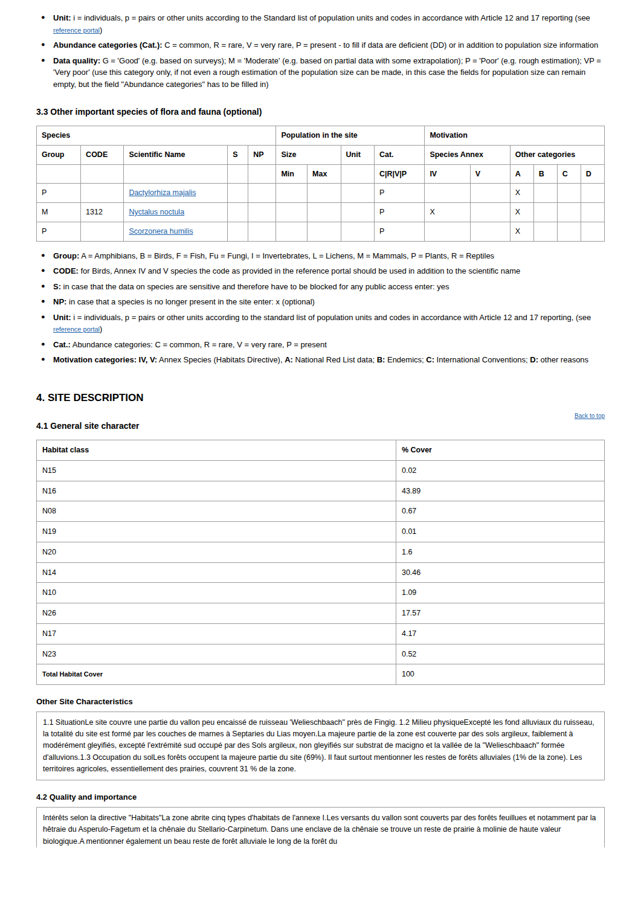Unit: i = individuals, p = pairs or other units according to the Standard list of population units and codes in accordance with Article 12 and 17 reporting (see reference portal)
Abundance categories (Cat.): C = common, R = rare, V = very rare, P = present - to fill if data are deficient (DD) or in addition to population size information
Data quality: G = 'Good' (e.g. based on surveys); M = 'Moderate' (e.g. based on partial data with some extrapolation); P = 'Poor' (e.g. rough estimation); VP = 'Very poor' (use this category only, if not even a rough estimation of the population size can be made, in this case the fields for population size can remain empty, but the field "Abundance categories" has to be filled in)
3.3 Other important species of flora and fauna (optional)
| Species | Population in the site | Motivation |
| --- | --- | --- |
| Group | CODE | Scientific Name | S | NP | Size | Unit | Cat. | Species Annex | Other categories |
| | | | | | Min | Max | | C/R/V/P | IV | V | A | B | C | D |
| P | | Dactylorhiza majalis | | | | | | P | | | X | | | |
| M | 1312 | Nyctalus noctula | | | | | | P | X | | X | | | |
| P | | Scorzonera humilis | | | | | | P | | | X | | | |
Group: A = Amphibians, B = Birds, F = Fish, Fu = Fungi, I = Invertebrates, L = Lichens, M = Mammals, P = Plants, R = Reptiles
CODE: for Birds, Annex IV and V species the code as provided in the reference portal should be used in addition to the scientific name
S: in case that the data on species are sensitive and therefore have to be blocked for any public access enter: yes
NP: in case that a species is no longer present in the site enter: x (optional)
Unit: i = individuals, p = pairs or other units according to the standard list of population units and codes in accordance with Article 12 and 17 reporting, (see reference portal)
Cat.: Abundance categories: C = common, R = rare, V = very rare, P = present
Motivation categories: IV, V: Annex Species (Habitats Directive), A: National Red List data; B: Endemics; C: International Conventions; D: other reasons
4. SITE DESCRIPTION
4.1 General site character
Back to top
| Habitat class | % Cover |
| --- | --- |
| N15 | 0.02 |
| N16 | 43.89 |
| N08 | 0.67 |
| N19 | 0.01 |
| N20 | 1.6 |
| N14 | 30.46 |
| N10 | 1.09 |
| N26 | 17.57 |
| N17 | 4.17 |
| N23 | 0.52 |
| Total Habitat Cover | 100 |
Other Site Characteristics
1.1 SituationLe site couvre une partie du vallon peu encaissé de ruisseau 'Welieschbaach" près de Fingig. 1.2 Milieu physiqueExcepté les fond alluviaux du ruisseau, la totalité du site est formé par les couches de marnes à Septaries du Lias moyen.La majeure partie de la zone est couverte par des sols argileux, faiblement à modérément gleyifiés, excepté l'extrémité sud occupé par des Sols argileux, non gleyifiés sur substrat de macigno et la vallée de la "Welieschbaach" formée d'alluvions.1.3 Occupation du solLes forêts occupent la majeure partie du site (69%). Il faut surtout mentionner les restes de forêts alluviales (1% de la zone). Les territoires agricoles, essentiellement des prairies, couvrent 31 % de la zone.
4.2 Quality and importance
Intérêts selon la directive "Habitats"La zone abrite cinq types d'habitats de l'annexe I.Les versants du vallon sont couverts par des forêts feuillues et notamment par la hêtraie du Asperulo-Fagetum et la chênaie du Stellario-Carpinetum. Dans une enclave de la chênaie se trouve un reste de prairie à molinie de haute valeur biologique.A mentionner également un beau reste de forêt alluviale le long de la forêt du